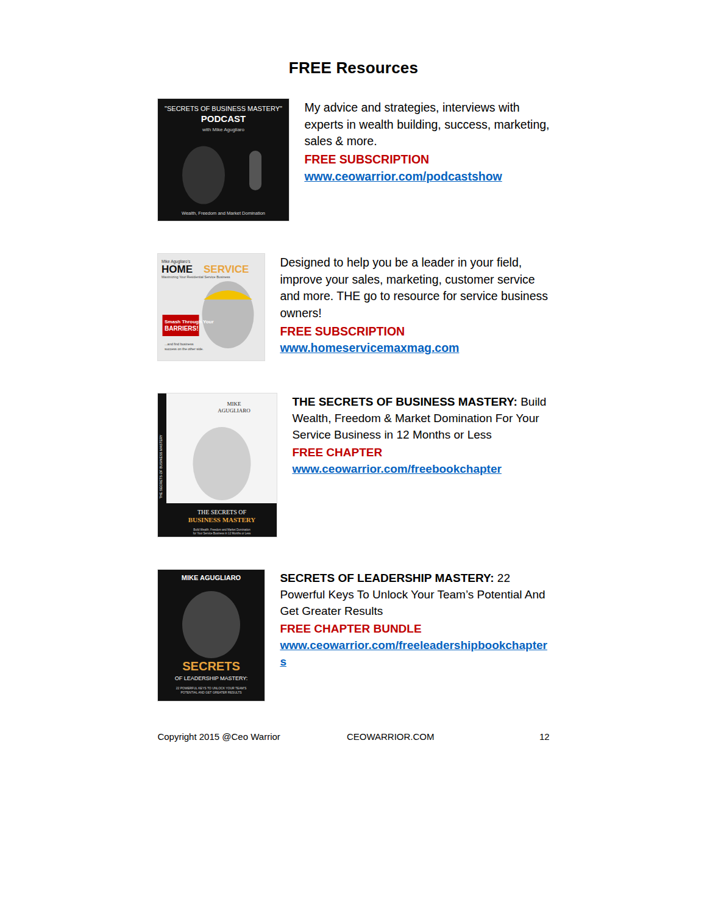FREE Resources
My advice and strategies, interviews with experts in wealth building, success, marketing, sales & more. FREE SUBSCRIPTION www.ceowarrior.com/podcastshow
Designed to help you be a leader in your field, improve your sales, marketing, customer service and more. THE go to resource for service business owners! FREE SUBSCRIPTION www.homeservicemaxmag.com
THE SECRETS OF BUSINESS MASTERY: Build Wealth, Freedom & Market Domination For Your Service Business in 12 Months or Less FREE CHAPTER www.ceowarrior.com/freebookchapter
SECRETS OF LEADERSHIP MASTERY: 22 Powerful Keys To Unlock Your Team’s Potential And Get Greater Results FREE CHAPTER BUNDLE www.ceowarrior.com/freeleadershipbookchapters
Copyright 2015 @Ceo Warrior
CEOWARRIOR.COM
12